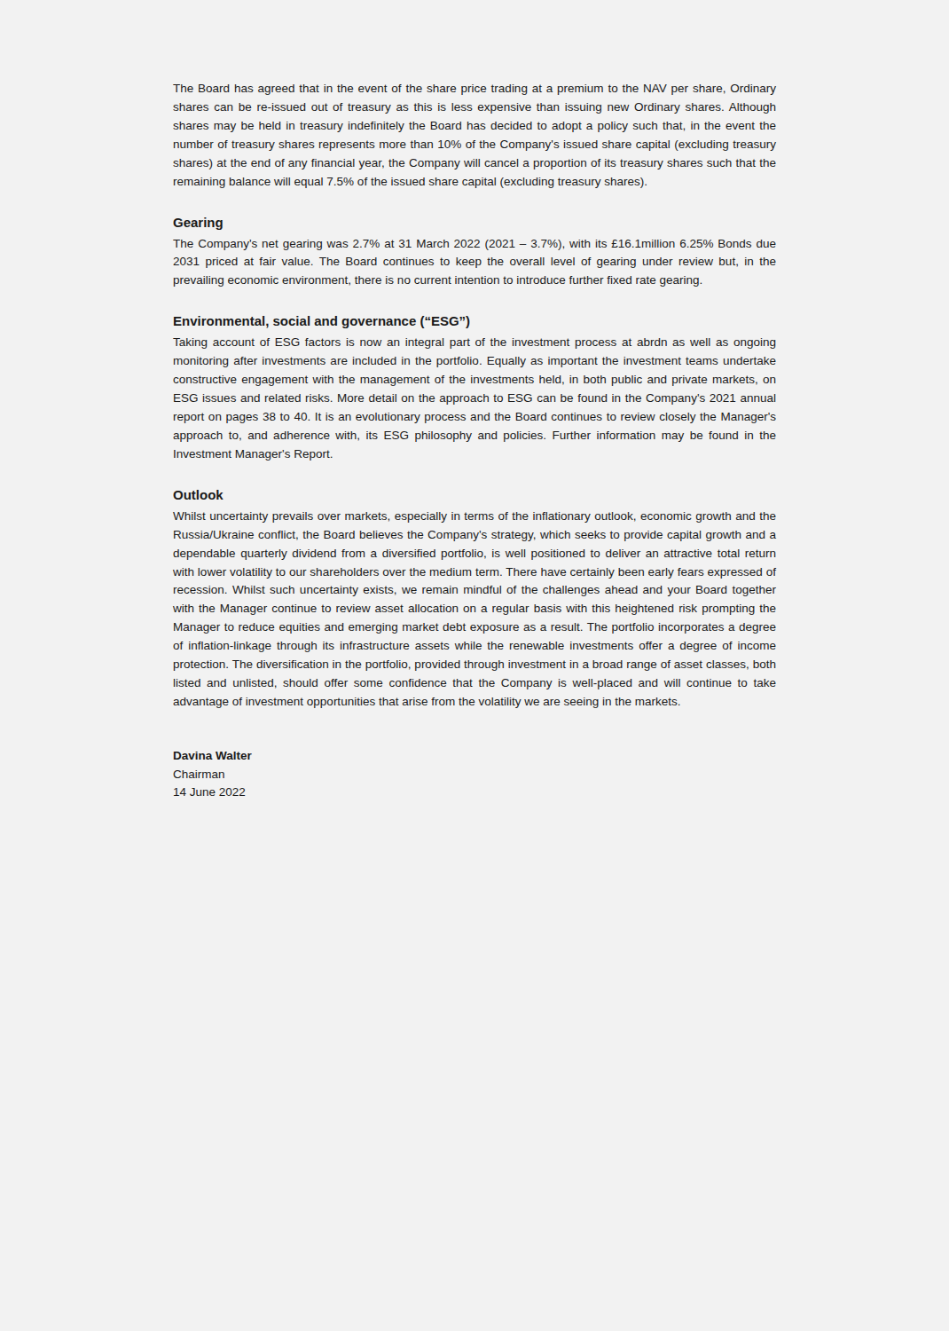The Board has agreed that in the event of the share price trading at a premium to the NAV per share, Ordinary shares can be re-issued out of treasury as this is less expensive than issuing new Ordinary shares. Although shares may be held in treasury indefinitely the Board has decided to adopt a policy such that, in the event the number of treasury shares represents more than 10% of the Company's issued share capital (excluding treasury shares) at the end of any financial year, the Company will cancel a proportion of its treasury shares such that the remaining balance will equal 7.5% of the issued share capital (excluding treasury shares).
Gearing
The Company's net gearing was 2.7% at 31 March 2022 (2021 – 3.7%), with its £16.1million 6.25% Bonds due 2031 priced at fair value. The Board continues to keep the overall level of gearing under review but, in the prevailing economic environment, there is no current intention to introduce further fixed rate gearing.
Environmental, social and governance (“ESG”)
Taking account of ESG factors is now an integral part of the investment process at abrdn as well as ongoing monitoring after investments are included in the portfolio. Equally as important the investment teams undertake constructive engagement with the management of the investments held, in both public and private markets, on ESG issues and related risks. More detail on the approach to ESG can be found in the Company's 2021 annual report on pages 38 to 40. It is an evolutionary process and the Board continues to review closely the Manager's approach to, and adherence with, its ESG philosophy and policies. Further information may be found in the Investment Manager's Report.
Outlook
Whilst uncertainty prevails over markets, especially in terms of the inflationary outlook, economic growth and the Russia/Ukraine conflict, the Board believes the Company's strategy, which seeks to provide capital growth and a dependable quarterly dividend from a diversified portfolio, is well positioned to deliver an attractive total return with lower volatility to our shareholders over the medium term. There have certainly been early fears expressed of recession. Whilst such uncertainty exists, we remain mindful of the challenges ahead and your Board together with the Manager continue to review asset allocation on a regular basis with this heightened risk prompting the Manager to reduce equities and emerging market debt exposure as a result. The portfolio incorporates a degree of inflation-linkage through its infrastructure assets while the renewable investments offer a degree of income protection. The diversification in the portfolio, provided through investment in a broad range of asset classes, both listed and unlisted, should offer some confidence that the Company is well-placed and will continue to take advantage of investment opportunities that arise from the volatility we are seeing in the markets.
Davina Walter
Chairman
14 June 2022